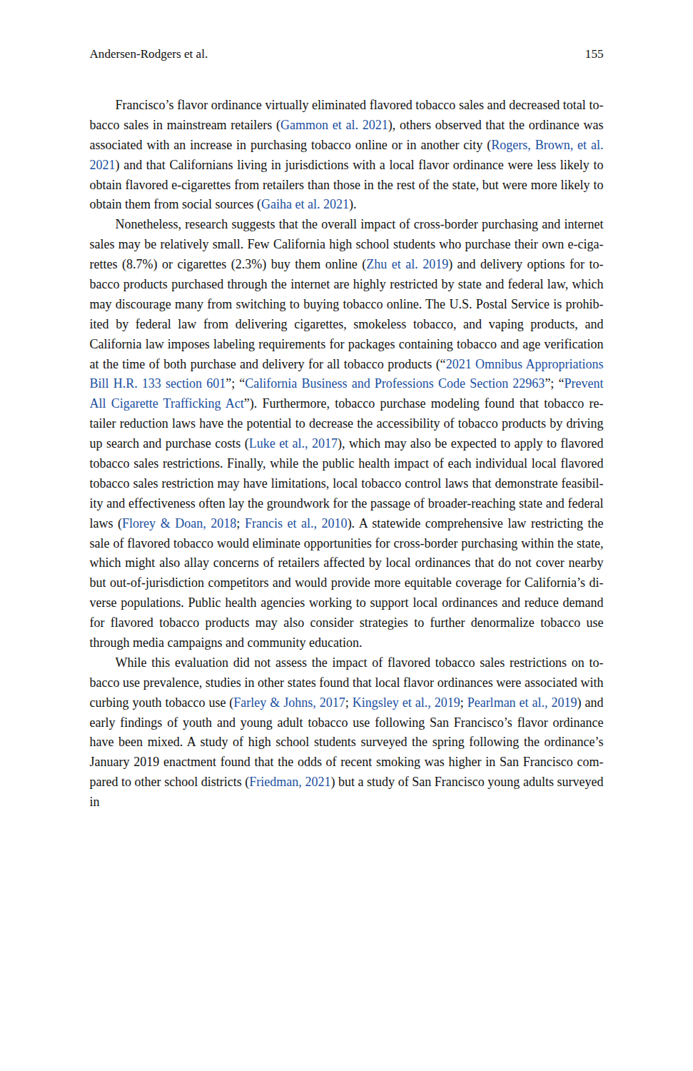Andersen-Rodgers et al. 155
Francisco’s flavor ordinance virtually eliminated flavored tobacco sales and decreased total tobacco sales in mainstream retailers (Gammon et al. 2021), others observed that the ordinance was associated with an increase in purchasing tobacco online or in another city (Rogers, Brown, et al. 2021) and that Californians living in jurisdictions with a local flavor ordinance were less likely to obtain flavored e-cigarettes from retailers than those in the rest of the state, but were more likely to obtain them from social sources (Gaiha et al. 2021).
Nonetheless, research suggests that the overall impact of cross-border purchasing and internet sales may be relatively small. Few California high school students who purchase their own e-cigarettes (8.7%) or cigarettes (2.3%) buy them online (Zhu et al. 2019) and delivery options for tobacco products purchased through the internet are highly restricted by state and federal law, which may discourage many from switching to buying tobacco online. The U.S. Postal Service is prohibited by federal law from delivering cigarettes, smokeless tobacco, and vaping products, and California law imposes labeling requirements for packages containing tobacco and age verification at the time of both purchase and delivery for all tobacco products (“2021 Omnibus Appropriations Bill H.R. 133 section 601”; “California Business and Professions Code Section 22963”; “Prevent All Cigarette Trafficking Act”). Furthermore, tobacco purchase modeling found that tobacco retailer reduction laws have the potential to decrease the accessibility of tobacco products by driving up search and purchase costs (Luke et al., 2017), which may also be expected to apply to flavored tobacco sales restrictions. Finally, while the public health impact of each individual local flavored tobacco sales restriction may have limitations, local tobacco control laws that demonstrate feasibility and effectiveness often lay the groundwork for the passage of broader-reaching state and federal laws (Florey & Doan, 2018; Francis et al., 2010). A statewide comprehensive law restricting the sale of flavored tobacco would eliminate opportunities for cross-border purchasing within the state, which might also allay concerns of retailers affected by local ordinances that do not cover nearby but out-of-jurisdiction competitors and would provide more equitable coverage for California’s diverse populations. Public health agencies working to support local ordinances and reduce demand for flavored tobacco products may also consider strategies to further denormalize tobacco use through media campaigns and community education.
While this evaluation did not assess the impact of flavored tobacco sales restrictions on tobacco use prevalence, studies in other states found that local flavor ordinances were associated with curbing youth tobacco use (Farley & Johns, 2017; Kingsley et al., 2019; Pearlman et al., 2019) and early findings of youth and young adult tobacco use following San Francisco’s flavor ordinance have been mixed. A study of high school students surveyed the spring following the ordinance’s January 2019 enactment found that the odds of recent smoking was higher in San Francisco compared to other school districts (Friedman, 2021) but a study of San Francisco young adults surveyed in